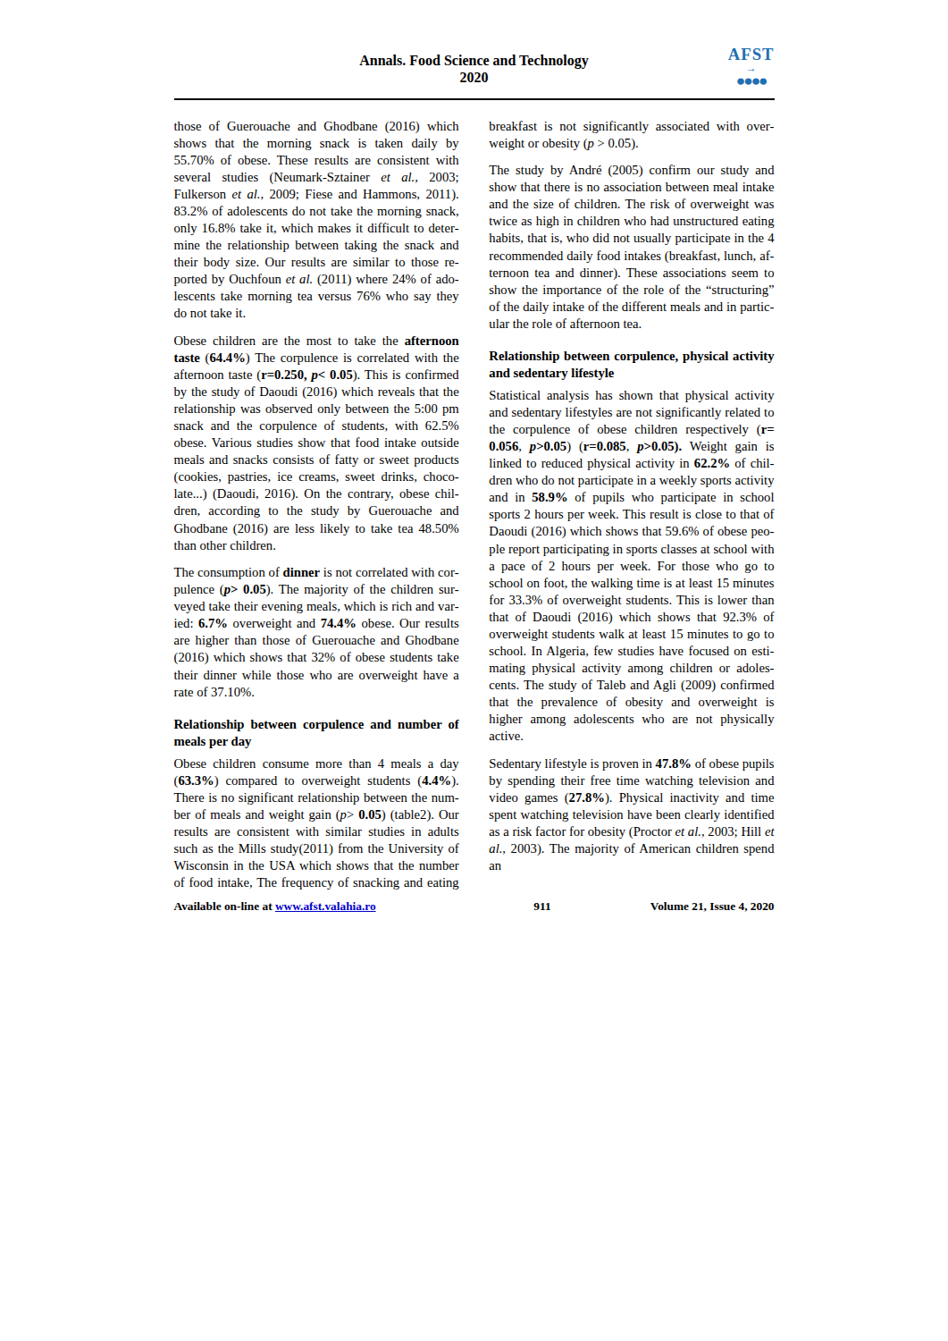Annals. Food Science and Technology
2020
AFST
→
●●●●
those of Guerouache and Ghodbane (2016) which shows that the morning snack is taken daily by 55.70% of obese. These results are consistent with several studies (Neumark-Sztainer et al., 2003; Fulkerson et al., 2009; Fiese and Hammons, 2011). 83.2% of adolescents do not take the morning snack, only 16.8% take it, which makes it difficult to determine the relationship between taking the snack and their body size. Our results are similar to those reported by Ouchfoun et al. (2011) where 24% of adolescents take morning tea versus 76% who say they do not take it.
Obese children are the most to take the afternoon taste (64.4%) The corpulence is correlated with the afternoon taste (r=0.250, p< 0.05). This is confirmed by the study of Daoudi (2016) which reveals that the relationship was observed only between the 5:00 pm snack and the corpulence of students, with 62.5% obese. Various studies show that food intake outside meals and snacks consists of fatty or sweet products (cookies, pastries, ice creams, sweet drinks, chocolate...) (Daoudi, 2016). On the contrary, obese children, according to the study by Guerouache and Ghodbane (2016) are less likely to take tea 48.50% than other children.
The consumption of dinner is not correlated with corpulence (p> 0.05). The majority of the children surveyed take their evening meals, which is rich and varied: 6.7% overweight and 74.4% obese. Our results are higher than those of Guerouache and Ghodbane (2016) which shows that 32% of obese students take their dinner while those who are overweight have a rate of 37.10%.
Relationship between corpulence and number of meals per day
Obese children consume more than 4 meals a day (63.3%) compared to overweight students (4.4%). There is no significant relationship between the number of meals and weight gain (p> 0.05) (table2). Our results are consistent with similar studies in adults such as the Mills study(2011) from the University of Wisconsin in the USA which shows that the number of food intake, The frequency of snacking and eating breakfast is not significantly associated with overweight or obesity (p > 0.05).
The study by André (2005) confirm our study and show that there is no association between meal intake and the size of children. The risk of overweight was twice as high in children who had unstructured eating habits, that is, who did not usually participate in the 4 recommended daily food intakes (breakfast, lunch, afternoon tea and dinner). These associations seem to show the importance of the role of the “structuring” of the daily intake of the different meals and in particular the role of afternoon tea.
Relationship between corpulence, physical activity and sedentary lifestyle
Statistical analysis has shown that physical activity and sedentary lifestyles are not significantly related to the corpulence of obese children respectively (r= 0.056, p>0.05) (r=0.085, p>0.05). Weight gain is linked to reduced physical activity in 62.2% of children who do not participate in a weekly sports activity and in 58.9% of pupils who participate in school sports 2 hours per week. This result is close to that of Daoudi (2016) which shows that 59.6% of obese people report participating in sports classes at school with a pace of 2 hours per week. For those who go to school on foot, the walking time is at least 15 minutes for 33.3% of overweight students. This is lower than that of Daoudi (2016) which shows that 92.3% of overweight students walk at least 15 minutes to go to school. In Algeria, few studies have focused on estimating physical activity among children or adolescents. The study of Taleb and Agli (2009) confirmed that the prevalence of obesity and overweight is higher among adolescents who are not physically active.
Sedentary lifestyle is proven in 47.8% of obese pupils by spending their free time watching television and video games (27.8%). Physical inactivity and time spent watching television have been clearly identified as a risk factor for obesity (Proctor et al., 2003; Hill et al., 2003). The majority of American children spend an
| Available on-line at www.afst.valahia.ro | 911 | Volume 21, Issue 4, 2020 |